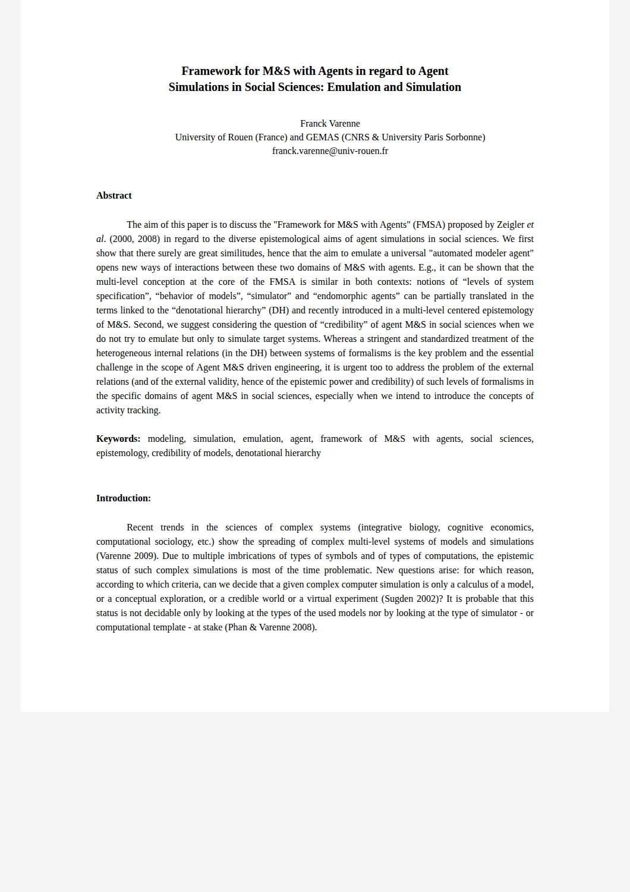Framework for M&S with Agents in regard to Agent
Simulations in Social Sciences: Emulation and Simulation
Franck Varenne
University of Rouen (France) and GEMAS (CNRS & University Paris Sorbonne)
franck.varenne@univ-rouen.fr
Abstract
The aim of this paper is to discuss the "Framework for M&S with Agents" (FMSA) proposed by Zeigler et al. (2000, 2008) in regard to the diverse epistemological aims of agent simulations in social sciences. We first show that there surely are great similitudes, hence that the aim to emulate a universal "automated modeler agent" opens new ways of interactions between these two domains of M&S with agents. E.g., it can be shown that the multi-level conception at the core of the FMSA is similar in both contexts: notions of “levels of system specification”, “behavior of models”, “simulator” and “endomorphic agents” can be partially translated in the terms linked to the “denotational hierarchy” (DH) and recently introduced in a multi-level centered epistemology of M&S. Second, we suggest considering the question of “credibility” of agent M&S in social sciences when we do not try to emulate but only to simulate target systems. Whereas a stringent and standardized treatment of the heterogeneous internal relations (in the DH) between systems of formalisms is the key problem and the essential challenge in the scope of Agent M&S driven engineering, it is urgent too to address the problem of the external relations (and of the external validity, hence of the epistemic power and credibility) of such levels of formalisms in the specific domains of agent M&S in social sciences, especially when we intend to introduce the concepts of activity tracking.
Keywords: modeling, simulation, emulation, agent, framework of M&S with agents, social sciences, epistemology, credibility of models, denotational hierarchy
Introduction:
Recent trends in the sciences of complex systems (integrative biology, cognitive economics, computational sociology, etc.) show the spreading of complex multi-level systems of models and simulations (Varenne 2009). Due to multiple imbrications of types of symbols and of types of computations, the epistemic status of such complex simulations is most of the time problematic. New questions arise: for which reason, according to which criteria, can we decide that a given complex computer simulation is only a calculus of a model, or a conceptual exploration, or a credible world or a virtual experiment (Sugden 2002)? It is probable that this status is not decidable only by looking at the types of the used models nor by looking at the type of simulator - or computational template - at stake (Phan & Varenne 2008).